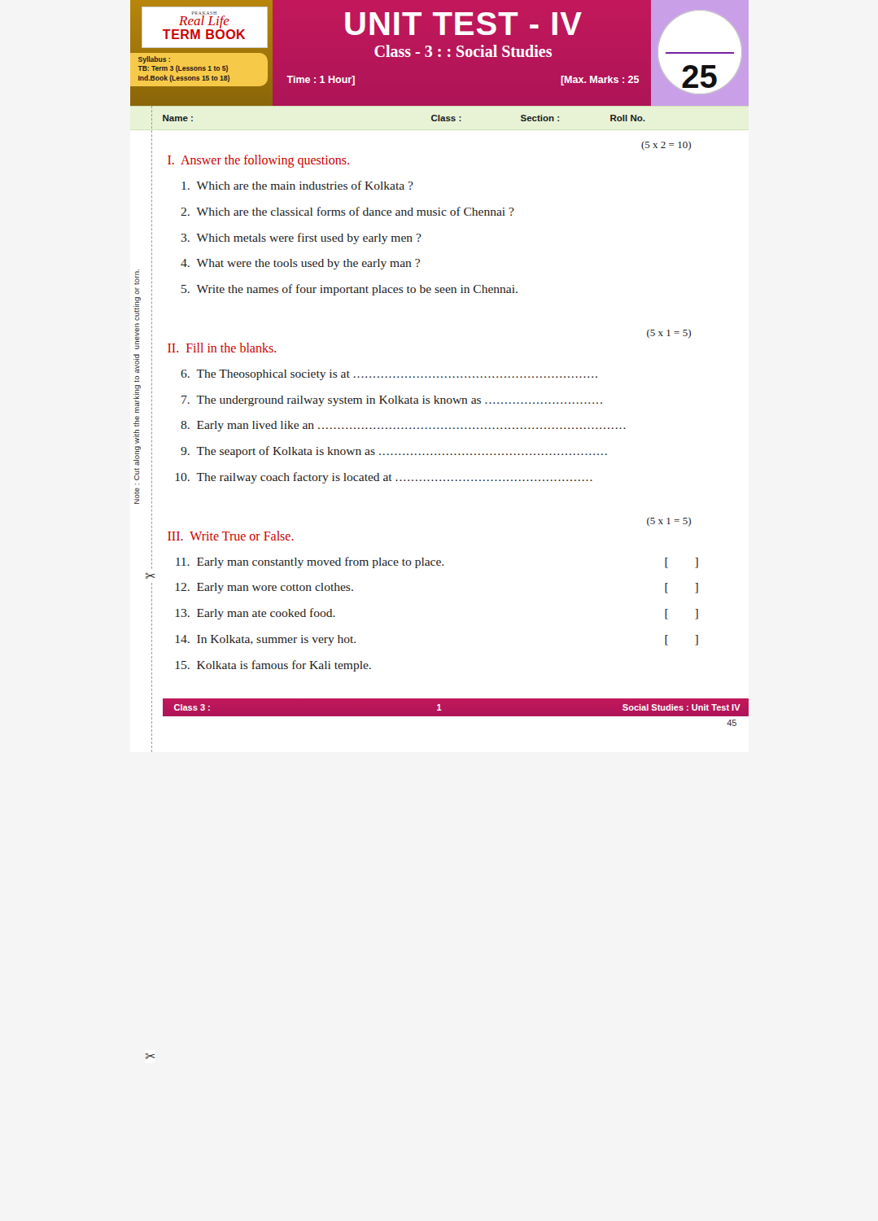✂
✂
✂
Note : Cut along with the marking to avoid uneven cutting or torn.
PRAKASH
Real Life
TERM BOOK
Syllabus :
TB: Term 3 (Lessons 1 to 5)
Ind.Book (Lessons 15 to 18)
UNIT TEST - IV
Class - 3 : : Social Studies
Time : 1 Hour]
[Max. Marks : 25
25
Name : Class : Section : Roll No.
(5 x 2 = 10)
I. Answer the following questions.
1. Which are the main industries of Kolkata ?
2. Which are the classical forms of dance and music of Chennai ?
3. Which metals were first used by early men ?
4. What were the tools used by the early man ?
5. Write the names of four important places to be seen in Chennai.
(5 x 1 = 5)
II. Fill in the blanks.
6. The Theosophical society is at ..............................................................
7. The underground railway system in Kolkata is known as ..............................
8. Early man lived like an ..............................................................................
9. The seaport of Kolkata is known as ..........................................................
10. The railway coach factory is located at ..................................................
(5 x 1 = 5)
III. Write True or False.
11. Early man constantly moved from place to place.[ ]
12. Early man wore cotton clothes.[ ]
13. Early man ate cooked food.[ ]
14. In Kolkata, summer is very hot.[ ]
15. Kolkata is famous for Kali temple.
Class 3 : Social Studies : Unit Test IV
1
45